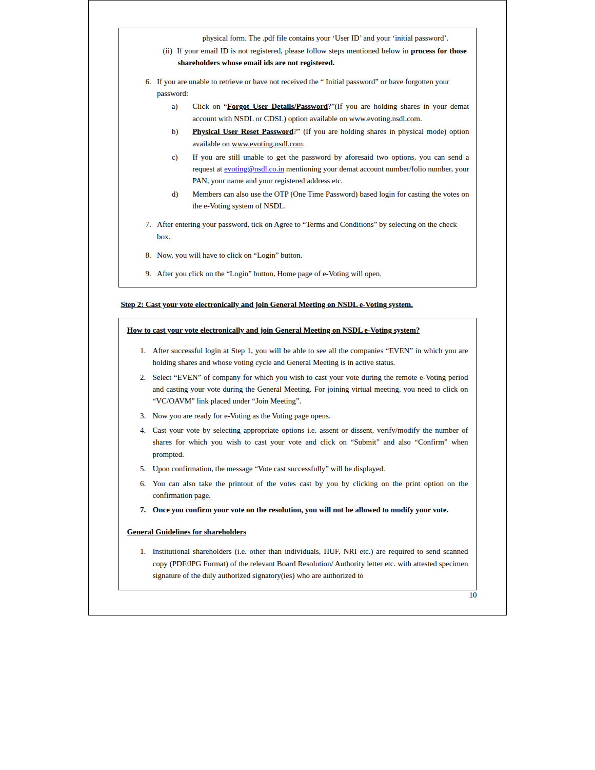physical form. The .pdf file contains your ‘User ID’ and your ‘initial password’.
(ii) If your email ID is not registered, please follow steps mentioned below in process for those shareholders whose email ids are not registered.
If you are unable to retrieve or have not received the “ Initial password” or have forgotten your password:
Click on “Forgot User Details/Password?”(If you are holding shares in your demat account with NSDL or CDSL) option available on www.evoting.nsdl.com.
Physical User Reset Password?” (If you are holding shares in physical mode) option available on www.evoting.nsdl.com.
If you are still unable to get the password by aforesaid two options, you can send a request at evoting@nsdl.co.in mentioning your demat account number/folio number, your PAN, your name and your registered address etc.
Members can also use the OTP (One Time Password) based login for casting the votes on the e-Voting system of NSDL.
After entering your password, tick on Agree to “Terms and Conditions” by selecting on the check box.
Now, you will have to click on “Login” button.
After you click on the “Login” button, Home page of e-Voting will open.
Step 2: Cast your vote electronically and join General Meeting on NSDL e-Voting system.
How to cast your vote electronically and join General Meeting on NSDL e-Voting system?
After successful login at Step 1, you will be able to see all the companies “EVEN” in which you are holding shares and whose voting cycle and General Meeting is in active status.
Select “EVEN” of company for which you wish to cast your vote during the remote e-Voting period and casting your vote during the General Meeting. For joining virtual meeting, you need to click on “VC/OAVM” link placed under “Join Meeting”.
Now you are ready for e-Voting as the Voting page opens.
Cast your vote by selecting appropriate options i.e. assent or dissent, verify/modify the number of shares for which you wish to cast your vote and click on “Submit” and also “Confirm” when prompted.
Upon confirmation, the message “Vote cast successfully” will be displayed.
You can also take the printout of the votes cast by you by clicking on the print option on the confirmation page.
Once you confirm your vote on the resolution, you will not be allowed to modify your vote.
General Guidelines for shareholders
Institutional shareholders (i.e. other than individuals, HUF, NRI etc.) are required to send scanned copy (PDF/JPG Format) of the relevant Board Resolution/ Authority letter etc. with attested specimen signature of the duly authorized signatory(ies) who are authorized to
10